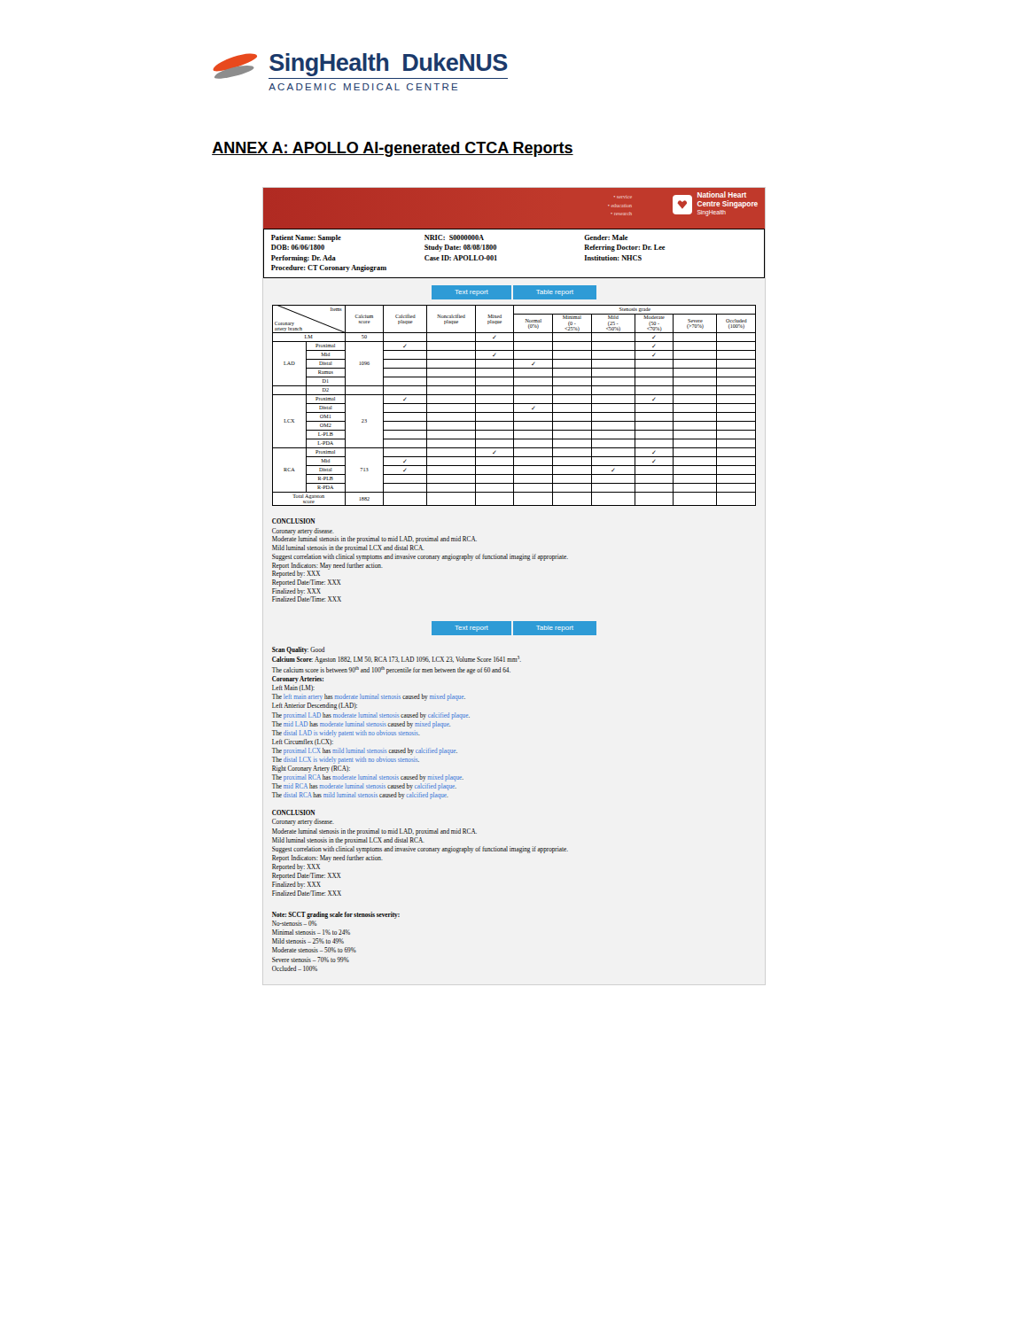Sing Health Duke NUS
ACADEMIC MEDICAL CENTRE
ANNEX A: APOLLO AI-generated CTCA Reports
service education research
National Heart
Centre Singapore
SingHealth
| Patient Name: Sample | NRIC: S0000000A | Gender: Male |
| DOB: 06/06/1800 | Study Date: 08/08/1800 | Referring Doctor: Dr. Lee |
| Performing: Dr. Ada | Case ID: APOLLO-001 | Institution: NHCS |
| Procedure: CT Coronary Angiogram |
Text report Table report
| Items Coronary artery branch | Calcium score | Calcified plaque | Noncalcified plaque | Mixed plaque | Stenosis grade |
| Normal (0%) | Minimal (0 - <25%) | Mild (25 - <50%) | Moderate (50 - <70%) | Severe (>70%) | Occluded (100%) |
| LM | 50 | | | ✓ | | | | ✓ | | |
| LAD | Proximal | 1096 | ✓ | | | | | | ✓ | | |
| Mid | | | ✓ | | | | ✓ | | |
| Distal | | | | ✓ | | | | | |
| Ramus | | | | | | | | | |
| D1 | | | | | | | | | |
| | D2 | | | | | | | | | | |
| LCX | Proximal | 23 | ✓ | | | | | | ✓ | | |
| Distal | | | | ✓ | | | | | |
| OM1 | | | | | | | | | |
| OM2 | | | | | | | | | |
| L-PLB | | | | | | | | | |
| L-PDA | | | | | | | | | |
| RCA | Proximal | 713 | | | ✓ | | | | ✓ | | |
| Mid | ✓ | | | | | | ✓ | | |
| Distal | ✓ | | | | | ✓ | | | |
| R-PLB | | | | | | | | | |
| R-PDA | | | | | | | | | |
| Total Agatston score | 1882 | | | | | | | | | |
CONCLUSION
Coronary artery disease.
Moderate luminal stenosis in the proximal to mid LAD, proximal and mid RCA.
Mild luminal stenosis in the proximal LCX and distal RCA.
Suggest correlation with clinical symptoms and invasive coronary angiography of functional imaging if appropriate.
Report Indicators: May need further action.
Reported by: XXX
Reported Date/Time: XXX
Finalized by: XXX
Finalized Date/Time: XXX
Text report Table report
Scan Quality: Good
Calcium Score: Agaston 1882, LM 50, RCA 173, LAD 1096, LCX 23, Volume Score 1641 mm3.
The calcium score is between 90th and 100th percentile for men between the age of 60 and 64.
Coronary Arteries:
Left Main (LM):
The left main artery has moderate luminal stenosis caused by mixed plaque.
Left Anterior Descending (LAD):
The proximal LAD has moderate luminal stenosis caused by calcified plaque.
The mid LAD has moderate luminal stenosis caused by mixed plaque.
The distal LAD is widely patent with no obvious stenosis.
Left Circumflex (LCX):
The proximal LCX has mild luminal stenosis caused by calcified plaque.
The distal LCX is widely patent with no obvious stenosis.
Right Coronary Artery (RCA):
The proximal RCA has moderate luminal stenosis caused by mixed plaque.
The mid RCA has moderate luminal stenosis caused by calcified plaque.
The distal RCA has mild luminal stenosis caused by calcified plaque.
CONCLUSION
Coronary artery disease.
Moderate luminal stenosis in the proximal to mid LAD, proximal and mid RCA.
Mild luminal stenosis in the proximal LCX and distal RCA.
Suggest correlation with clinical symptoms and invasive coronary angiography of functional imaging if appropriate.
Report Indicators: May need further action.
Reported by: XXX
Reported Date/Time: XXX
Finalized by: XXX
Finalized Date/Time: XXX
Note: SCCT grading scale for stenosis severity:
No-stenosis – 0%
Minimal stenosis – 1% to 24%
Mild stenosis – 25% to 49%
Moderate stenosis – 50% to 69%
Severe stenosis – 70% to 99%
Occluded – 100%